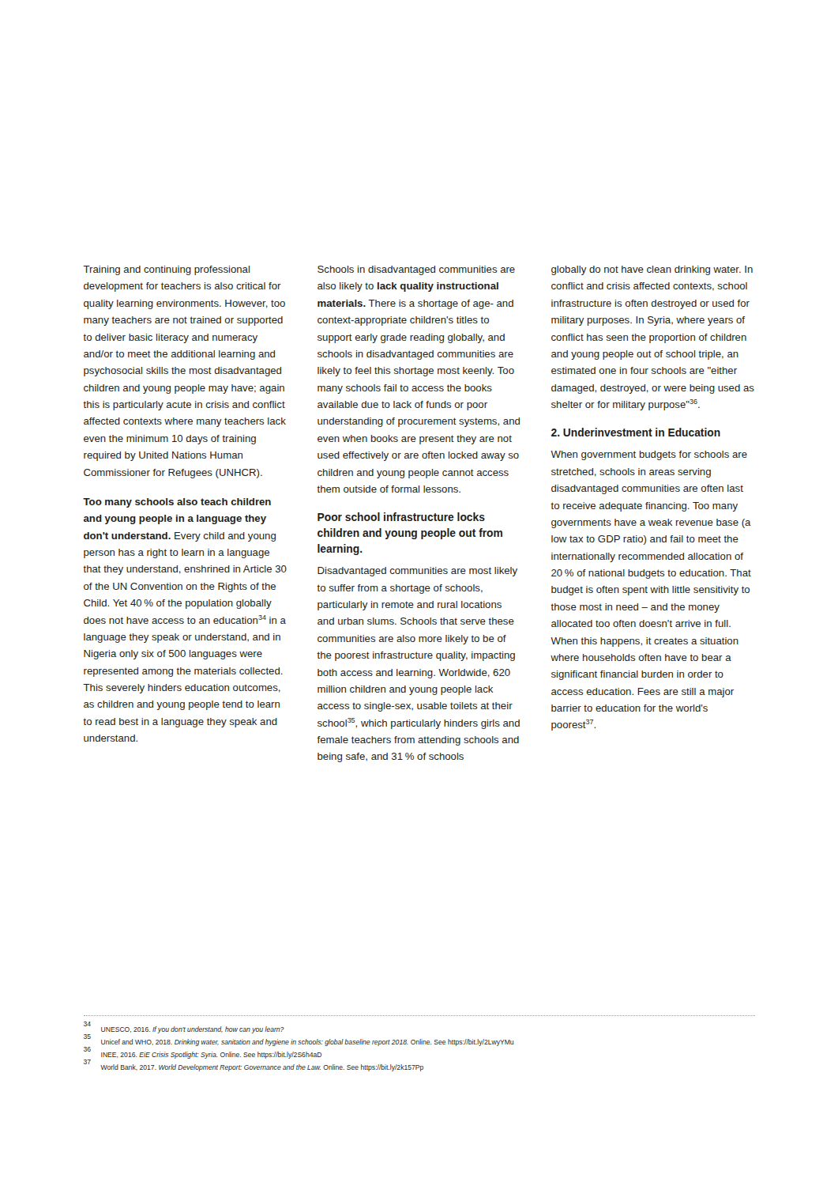Training and continuing professional development for teachers is also critical for quality learning environments. However, too many teachers are not trained or supported to deliver basic literacy and numeracy and/or to meet the additional learning and psychosocial skills the most disadvantaged children and young people may have; again this is particularly acute in crisis and conflict affected contexts where many teachers lack even the minimum 10 days of training required by United Nations Human Commissioner for Refugees (UNHCR).
Too many schools also teach children and young people in a language they don't understand. Every child and young person has a right to learn in a language that they understand, enshrined in Article 30 of the UN Convention on the Rights of the Child. Yet 40 % of the population globally does not have access to an education34 in a language they speak or understand, and in Nigeria only six of 500 languages were represented among the materials collected. This severely hinders education outcomes, as children and young people tend to learn to read best in a language they speak and understand.
Schools in disadvantaged communities are also likely to lack quality instructional materials. There is a shortage of age- and context-appropriate children's titles to support early grade reading globally, and schools in disadvantaged communities are likely to feel this shortage most keenly. Too many schools fail to access the books available due to lack of funds or poor understanding of procurement systems, and even when books are present they are not used effectively or are often locked away so children and young people cannot access them outside of formal lessons.
Poor school infrastructure locks children and young people out from learning.
Disadvantaged communities are most likely to suffer from a shortage of schools, particularly in remote and rural locations and urban slums. Schools that serve these communities are also more likely to be of the poorest infrastructure quality, impacting both access and learning. Worldwide, 620 million children and young people lack access to single-sex, usable toilets at their school35, which particularly hinders girls and female teachers from attending schools and being safe, and 31 % of schools
globally do not have clean drinking water. In conflict and crisis affected contexts, school infrastructure is often destroyed or used for military purposes. In Syria, where years of conflict has seen the proportion of children and young people out of school triple, an estimated one in four schools are "either damaged, destroyed, or were being used as shelter or for military purpose"36.
2. Underinvestment in Education
When government budgets for schools are stretched, schools in areas serving disadvantaged communities are often last to receive adequate financing. Too many governments have a weak revenue base (a low tax to GDP ratio) and fail to meet the internationally recommended allocation of 20 % of national budgets to education. That budget is often spent with little sensitivity to those most in need – and the money allocated too often doesn't arrive in full. When this happens, it creates a situation where households often have to bear a significant financial burden in order to access education. Fees are still a major barrier to education for the world's poorest37.
34UNESCO, 2016. If you don't understand, how can you learn?
35Unicef and WHO, 2018. Drinking water, sanitation and hygiene in schools: global baseline report 2018. Online. See https://bit.ly/2LwyYMu
36INEE, 2016. EiE Crisis Spotlight: Syria. Online. See https://bit.ly/2S6h4aD
37World Bank, 2017. World Development Report: Governance and the Law. Online. See https://bit.ly/2k157Pp